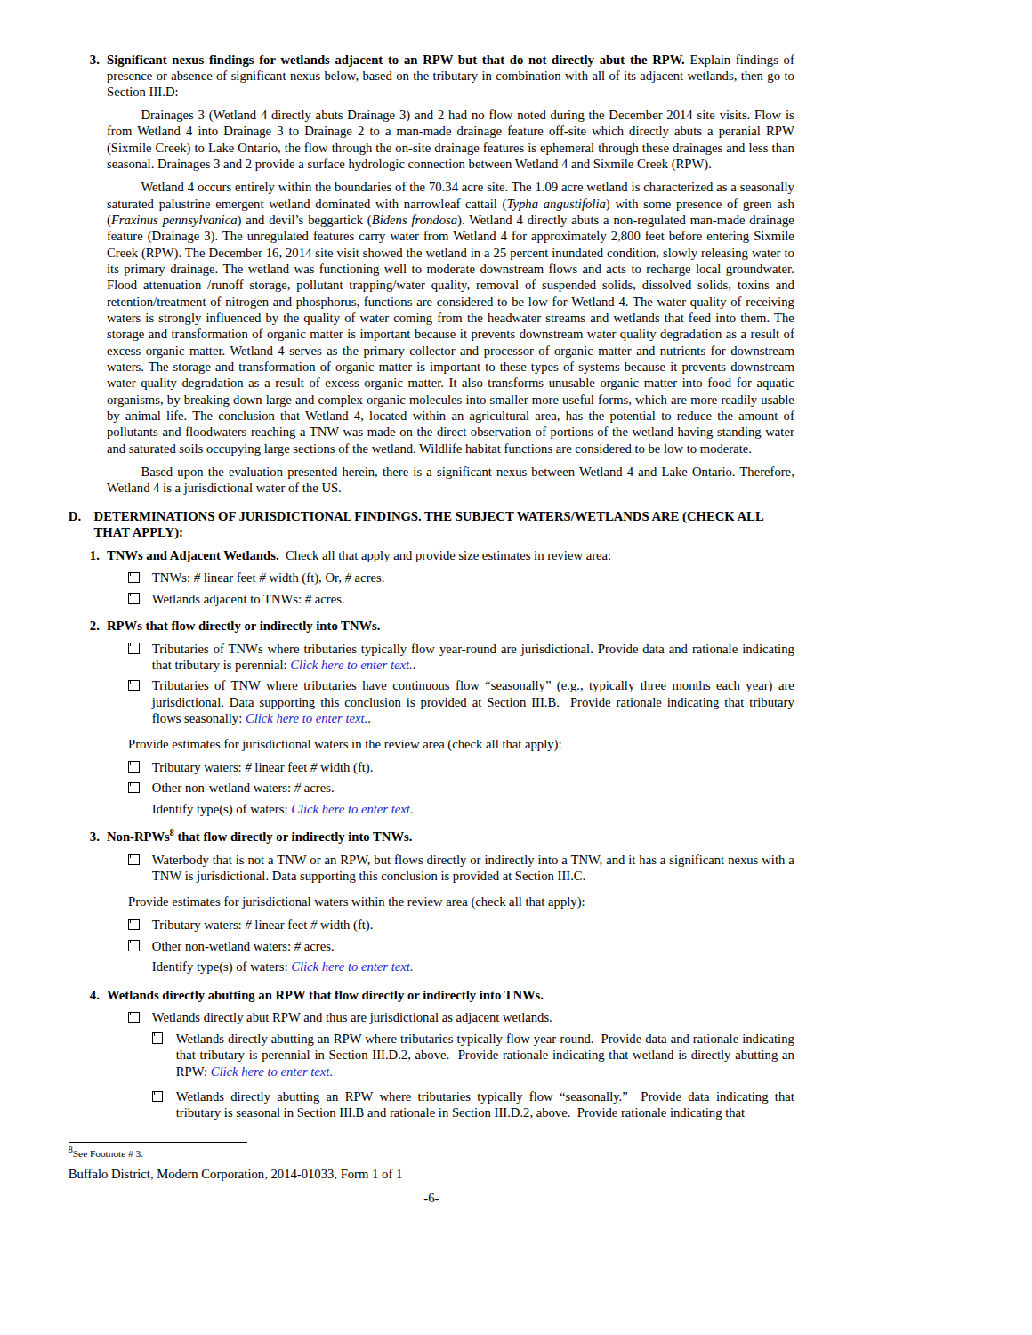3.
Significant nexus findings for wetlands adjacent to an RPW but that do not directly abut the RPW. Explain findings of presence or absence of significant nexus below, based on the tributary in combination with all of its adjacent wetlands, then go to Section III.D:
Drainages 3 (Wetland 4 directly abuts Drainage 3) and 2 had no flow noted during the December 2014 site visits. Flow is from Wetland 4 into Drainage 3 to Drainage 2 to a man-made drainage feature off-site which directly abuts a peranial RPW (Sixmile Creek) to Lake Ontario, the flow through the on-site drainage features is ephemeral through these drainages and less than seasonal. Drainages 3 and 2 provide a surface hydrologic connection between Wetland 4 and Sixmile Creek (RPW).
Wetland 4 occurs entirely within the boundaries of the 70.34 acre site. The 1.09 acre wetland is characterized as a seasonally saturated palustrine emergent wetland dominated with narrowleaf cattail (Typha angustifolia) with some presence of green ash (Fraxinus pennsylvanica) and devil’s beggartick (Bidens frondosa). Wetland 4 directly abuts a non-regulated man-made drainage feature (Drainage 3). The unregulated features carry water from Wetland 4 for approximately 2,800 feet before entering Sixmile Creek (RPW). The December 16, 2014 site visit showed the wetland in a 25 percent inundated condition, slowly releasing water to its primary drainage. The wetland was functioning well to moderate downstream flows and acts to recharge local groundwater. Flood attenuation /runoff storage, pollutant trapping/water quality, removal of suspended solids, dissolved solids, toxins and retention/treatment of nitrogen and phosphorus, functions are considered to be low for Wetland 4. The water quality of receiving waters is strongly influenced by the quality of water coming from the headwater streams and wetlands that feed into them. The storage and transformation of organic matter is important because it prevents downstream water quality degradation as a result of excess organic matter. Wetland 4 serves as the primary collector and processor of organic matter and nutrients for downstream waters. The storage and transformation of organic matter is important to these types of systems because it prevents downstream water quality degradation as a result of excess organic matter. It also transforms unusable organic matter into food for aquatic organisms, by breaking down large and complex organic molecules into smaller more useful forms, which are more readily usable by animal life. The conclusion that Wetland 4, located within an agricultural area, has the potential to reduce the amount of pollutants and floodwaters reaching a TNW was made on the direct observation of portions of the wetland having standing water and saturated soils occupying large sections of the wetland. Wildlife habitat functions are considered to be low to moderate.
Based upon the evaluation presented herein, there is a significant nexus between Wetland 4 and Lake Ontario. Therefore, Wetland 4 is a jurisdictional water of the US.
D.
DETERMINATIONS OF JURISDICTIONAL FINDINGS. THE SUBJECT WATERS/WETLANDS ARE (CHECK ALL THAT APPLY):
1.
TNWs and Adjacent Wetlands. Check all that apply and provide size estimates in review area:
TNWs: # linear feet # width (ft), Or, # acres.
Wetlands adjacent to TNWs: # acres.
2.
RPWs that flow directly or indirectly into TNWs.
Tributaries of TNWs where tributaries typically flow year-round are jurisdictional. Provide data and rationale indicating that tributary is perennial: Click here to enter text..
Tributaries of TNW where tributaries have continuous flow “seasonally” (e.g., typically three months each year) are jurisdictional. Data supporting this conclusion is provided at Section III.B. Provide rationale indicating that tributary flows seasonally: Click here to enter text..
Provide estimates for jurisdictional waters in the review area (check all that apply):
Tributary waters: # linear feet # width (ft).
Other non-wetland waters: # acres.
Identify type(s) of waters: Click here to enter text.
3.
Non-RPWs8 that flow directly or indirectly into TNWs.
Waterbody that is not a TNW or an RPW, but flows directly or indirectly into a TNW, and it has a significant nexus with a TNW is jurisdictional. Data supporting this conclusion is provided at Section III.C.
Provide estimates for jurisdictional waters within the review area (check all that apply):
Tributary waters: # linear feet # width (ft).
Other non-wetland waters: # acres.
Identify type(s) of waters: Click here to enter text.
4.
Wetlands directly abutting an RPW that flow directly or indirectly into TNWs.
Wetlands directly abut RPW and thus are jurisdictional as adjacent wetlands.
Wetlands directly abutting an RPW where tributaries typically flow year-round. Provide data and rationale indicating that tributary is perennial in Section III.D.2, above. Provide rationale indicating that wetland is directly abutting an RPW: Click here to enter text.
Wetlands directly abutting an RPW where tributaries typically flow “seasonally.” Provide data indicating that tributary is seasonal in Section III.B and rationale in Section III.D.2, above. Provide rationale indicating that
8See Footnote # 3.
Buffalo District, Modern Corporation, 2014-01033, Form 1 of 1
-6-